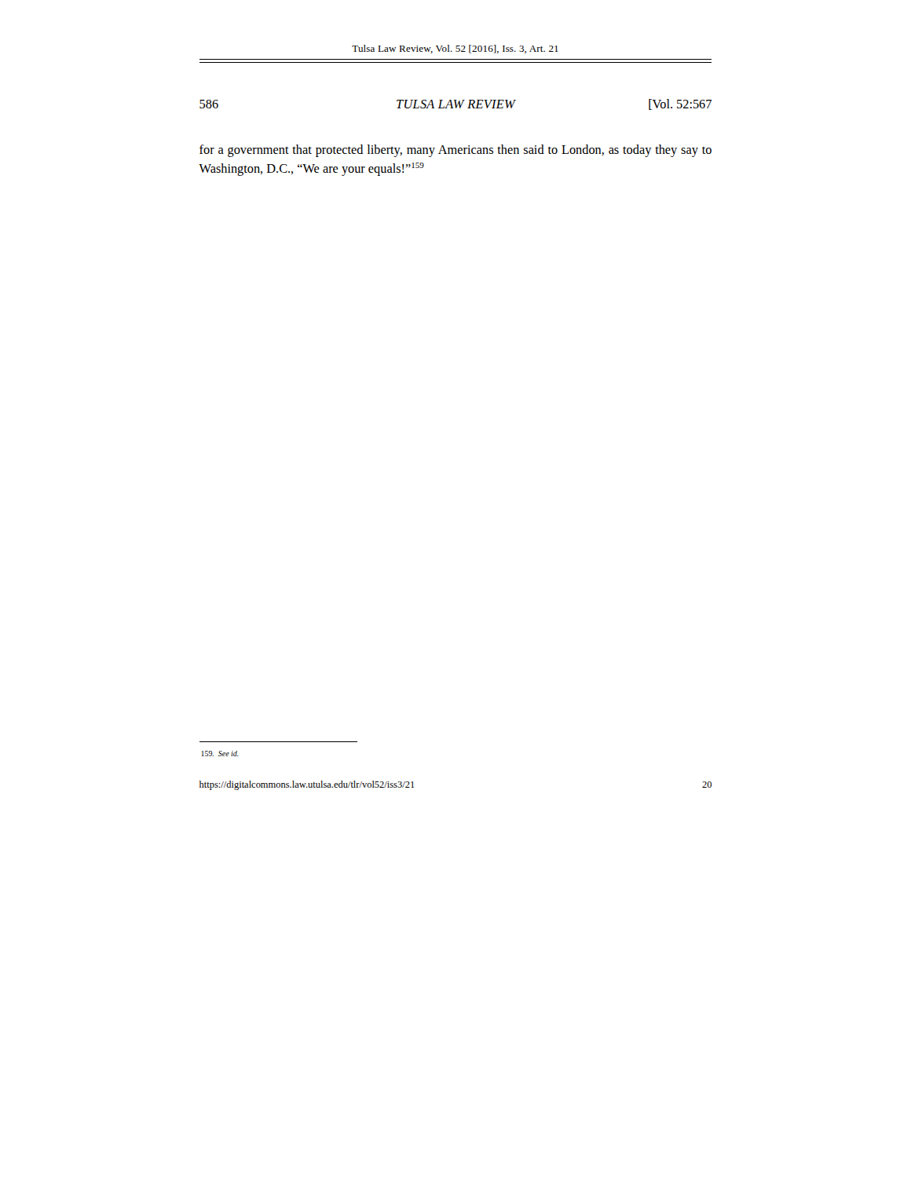Tulsa Law Review, Vol. 52 [2016], Iss. 3, Art. 21
586
TULSA LAW REVIEW
[Vol. 52:567
for a government that protected liberty, many Americans then said to London, as today they say to Washington, D.C., “We are your equals!”159
159. See id.
https://digitalcommons.law.utulsa.edu/tlr/vol52/iss3/21
20